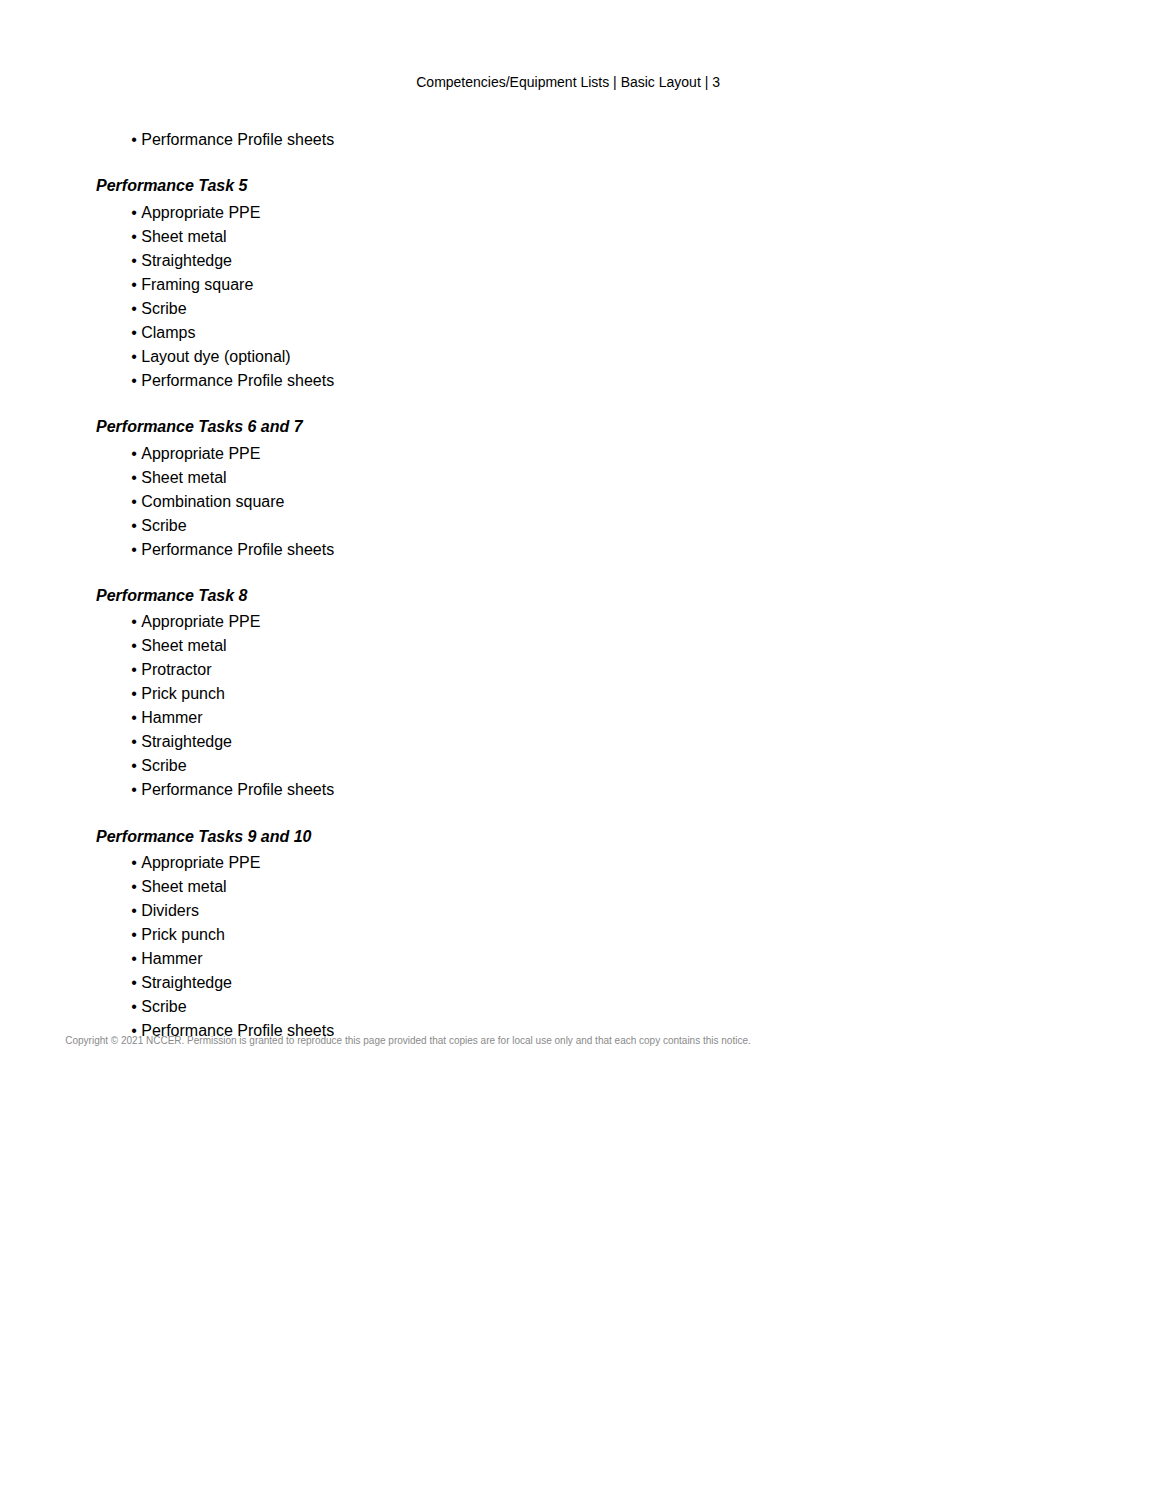Competencies/Equipment Lists | Basic Layout | 3
Performance Profile sheets
Performance Task 5
Appropriate PPE
Sheet metal
Straightedge
Framing square
Scribe
Clamps
Layout dye (optional)
Performance Profile sheets
Performance Tasks 6 and 7
Appropriate PPE
Sheet metal
Combination square
Scribe
Performance Profile sheets
Performance Task 8
Appropriate PPE
Sheet metal
Protractor
Prick punch
Hammer
Straightedge
Scribe
Performance Profile sheets
Performance Tasks 9 and 10
Appropriate PPE
Sheet metal
Dividers
Prick punch
Hammer
Straightedge
Scribe
Performance Profile sheets
Copyright © 2021 NCCER. Permission is granted to reproduce this page provided that copies are for local use only and that each copy contains this notice.